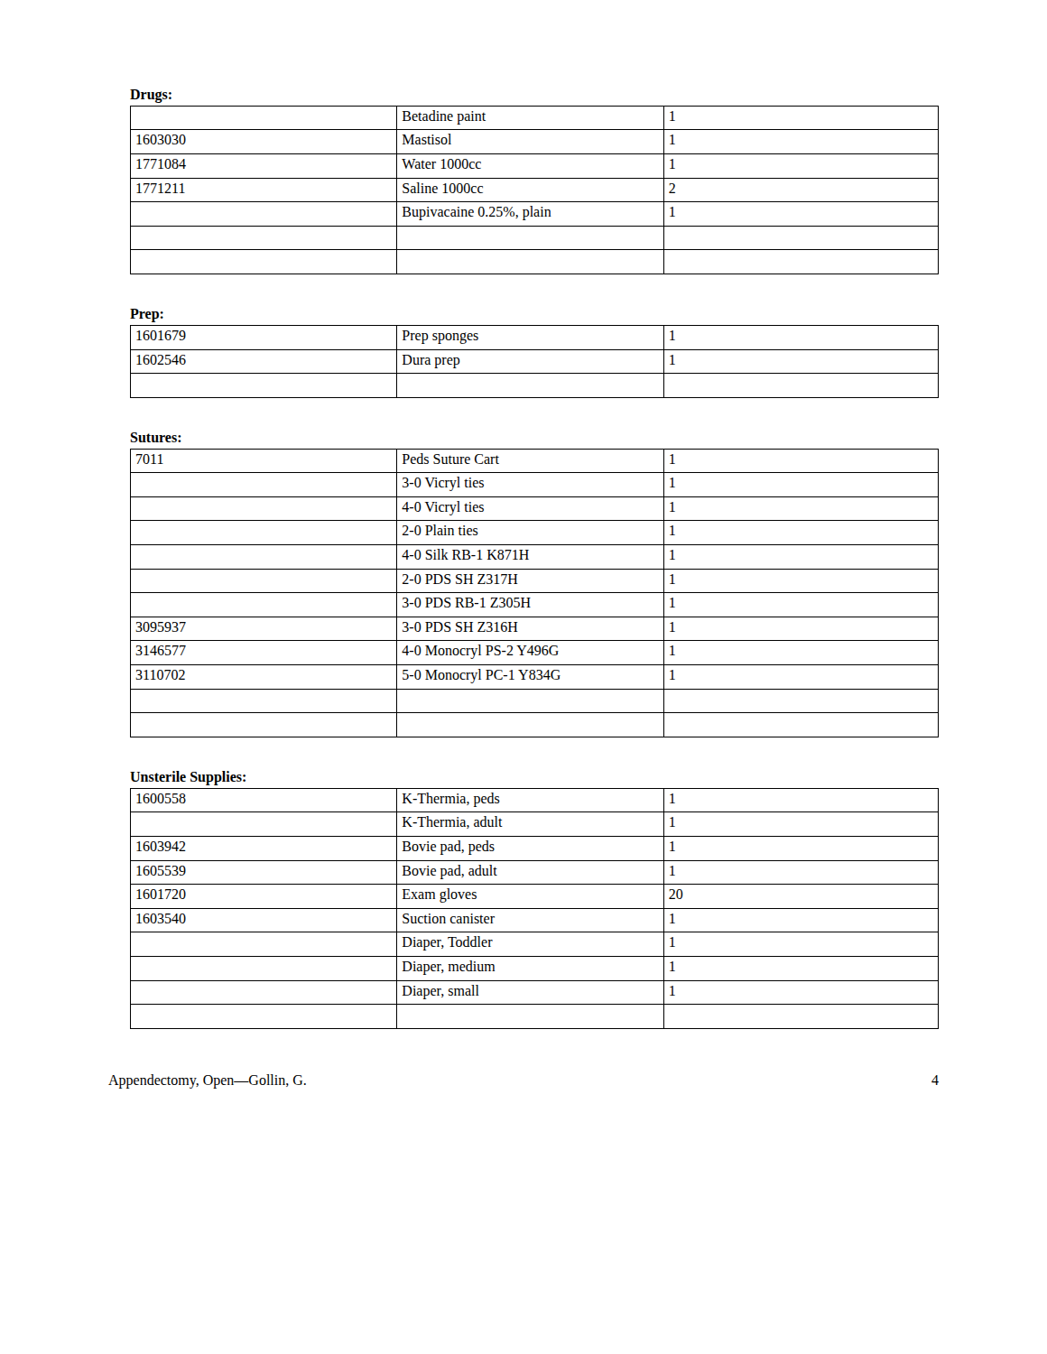Drugs:
| | Betadine paint | 1 |
| 1603030 | Mastisol | 1 |
| 1771084 | Water 1000cc | 1 |
| 1771211 | Saline 1000cc | 2 |
| | Bupivacaine 0.25%, plain | 1 |
Prep:
| 1601679 | Prep sponges | 1 |
| 1602546 | Dura prep | 1 |
Sutures:
| 7011 | Peds Suture Cart | 1 |
| | 3-0 Vicryl ties | 1 |
| | 4-0 Vicryl ties | 1 |
| | 2-0 Plain ties | 1 |
| | 4-0 Silk RB-1 K871H | 1 |
| | 2-0 PDS SH Z317H | 1 |
| | 3-0 PDS RB-1 Z305H | 1 |
| 3095937 | 3-0 PDS SH Z316H | 1 |
| 3146577 | 4-0 Monocryl PS-2 Y496G | 1 |
| 3110702 | 5-0 Monocryl PC-1 Y834G | 1 |
Unsterile Supplies:
| 1600558 | K-Thermia, peds | 1 |
| | K-Thermia, adult | 1 |
| 1603942 | Bovie pad, peds | 1 |
| 1605539 | Bovie pad, adult | 1 |
| 1601720 | Exam gloves | 20 |
| 1603540 | Suction canister | 1 |
| | Diaper, Toddler | 1 |
| | Diaper, medium | 1 |
| | Diaper, small | 1 |
Appendectomy, Open—Gollin, G. 4